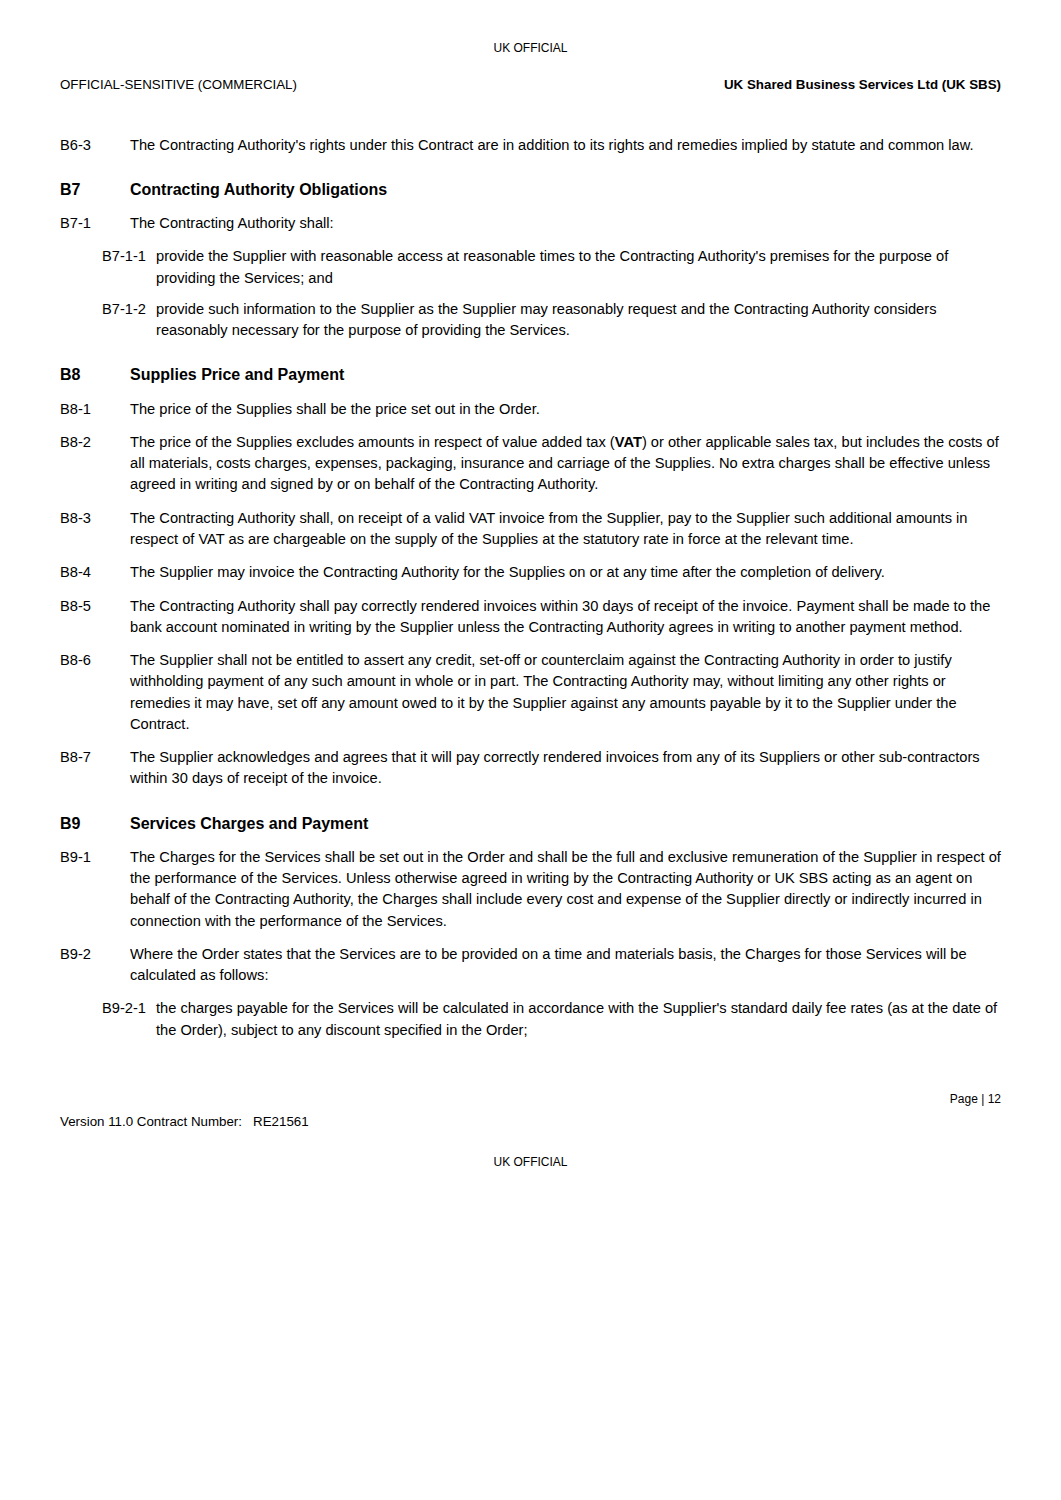UK OFFICIAL
OFFICIAL-SENSITIVE (COMMERCIAL) UK Shared Business Services Ltd (UK SBS)
B6-3 The Contracting Authority's rights under this Contract are in addition to its rights and remedies implied by statute and common law.
B7 Contracting Authority Obligations
B7-1 The Contracting Authority shall:
B7-1-1 provide the Supplier with reasonable access at reasonable times to the Contracting Authority's premises for the purpose of providing the Services; and
B7-1-2 provide such information to the Supplier as the Supplier may reasonably request and the Contracting Authority considers reasonably necessary for the purpose of providing the Services.
B8 Supplies Price and Payment
B8-1 The price of the Supplies shall be the price set out in the Order.
B8-2 The price of the Supplies excludes amounts in respect of value added tax (VAT) or other applicable sales tax, but includes the costs of all materials, costs charges, expenses, packaging, insurance and carriage of the Supplies. No extra charges shall be effective unless agreed in writing and signed by or on behalf of the Contracting Authority.
B8-3 The Contracting Authority shall, on receipt of a valid VAT invoice from the Supplier, pay to the Supplier such additional amounts in respect of VAT as are chargeable on the supply of the Supplies at the statutory rate in force at the relevant time.
B8-4 The Supplier may invoice the Contracting Authority for the Supplies on or at any time after the completion of delivery.
B8-5 The Contracting Authority shall pay correctly rendered invoices within 30 days of receipt of the invoice. Payment shall be made to the bank account nominated in writing by the Supplier unless the Contracting Authority agrees in writing to another payment method.
B8-6 The Supplier shall not be entitled to assert any credit, set-off or counterclaim against the Contracting Authority in order to justify withholding payment of any such amount in whole or in part. The Contracting Authority may, without limiting any other rights or remedies it may have, set off any amount owed to it by the Supplier against any amounts payable by it to the Supplier under the Contract.
B8-7 The Supplier acknowledges and agrees that it will pay correctly rendered invoices from any of its Suppliers or other sub-contractors within 30 days of receipt of the invoice.
B9 Services Charges and Payment
B9-1 The Charges for the Services shall be set out in the Order and shall be the full and exclusive remuneration of the Supplier in respect of the performance of the Services. Unless otherwise agreed in writing by the Contracting Authority or UK SBS acting as an agent on behalf of the Contracting Authority, the Charges shall include every cost and expense of the Supplier directly or indirectly incurred in connection with the performance of the Services.
B9-2 Where the Order states that the Services are to be provided on a time and materials basis, the Charges for those Services will be calculated as follows:
B9-2-1 the charges payable for the Services will be calculated in accordance with the Supplier's standard daily fee rates (as at the date of the Order), subject to any discount specified in the Order;
Page | 12
Version 11.0 Contract Number: RE21561
UK OFFICIAL